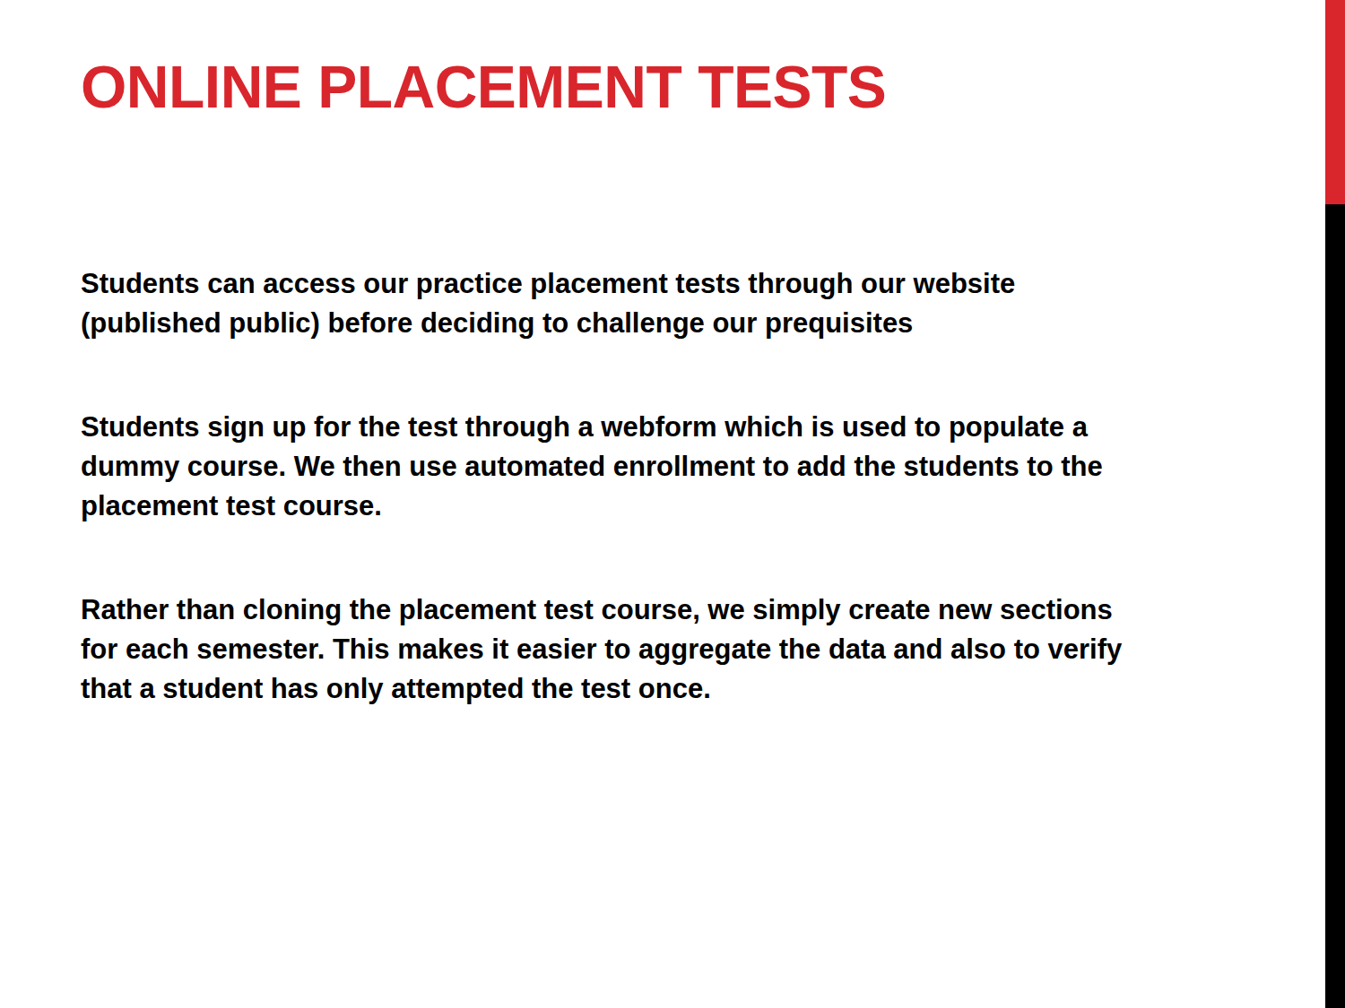Online Placement Tests
Students can access our practice placement tests through our website (published public) before deciding to challenge our prequisites
Students sign up for the test through a webform which is used to populate a dummy course. We then use automated enrollment to add the students to the placement test course.
Rather than cloning the placement test course, we simply create new sections for each semester. This makes it easier to aggregate the data and also to verify that a student has only attempted the test once.